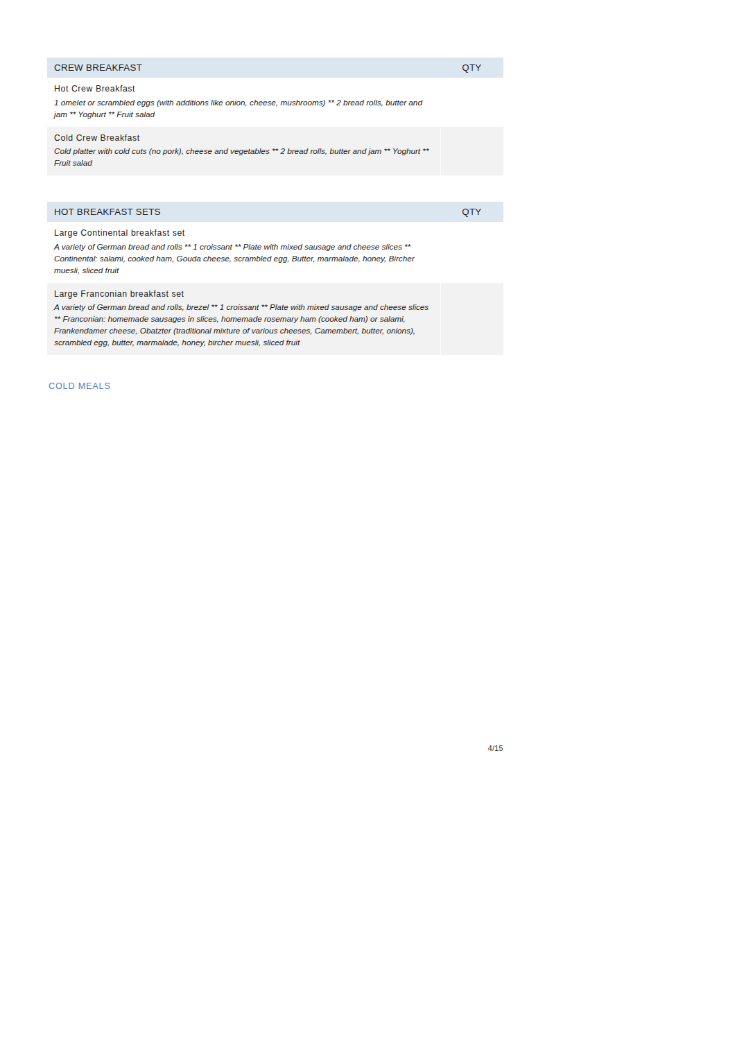| CREW BREAKFAST | QTY |
| --- | --- |
| Hot Crew Breakfast 1 omelet or scrambled eggs (with additions like onion, cheese, mushrooms) ** 2 bread rolls, butter and jam ** Yoghurt ** Fruit salad | |
| Cold Crew Breakfast Cold platter with cold cuts (no pork), cheese and vegetables ** 2 bread rolls, butter and jam ** Yoghurt ** Fruit salad | |
| HOT BREAKFAST SETS | QTY |
| --- | --- |
| Large Continental breakfast set A variety of German bread and rolls ** 1 croissant ** Plate with mixed sausage and cheese slices ** Continental: salami, cooked ham, Gouda cheese, scrambled egg, Butter, marmalade, honey, Bircher muesli, sliced fruit | |
| Large Franconian breakfast set A variety of German bread and rolls, brezel ** 1 croissant ** Plate with mixed sausage and cheese slices ** Franconian: homemade sausages in slices, homemade rosemary ham (cooked ham) or salami, Frankendamer cheese, Obatzter (traditional mixture of various cheeses, Camembert, butter, onions), scrambled egg, butter, marmalade, honey, bircher muesli, sliced fruit | |
COLD MEALS
4/15